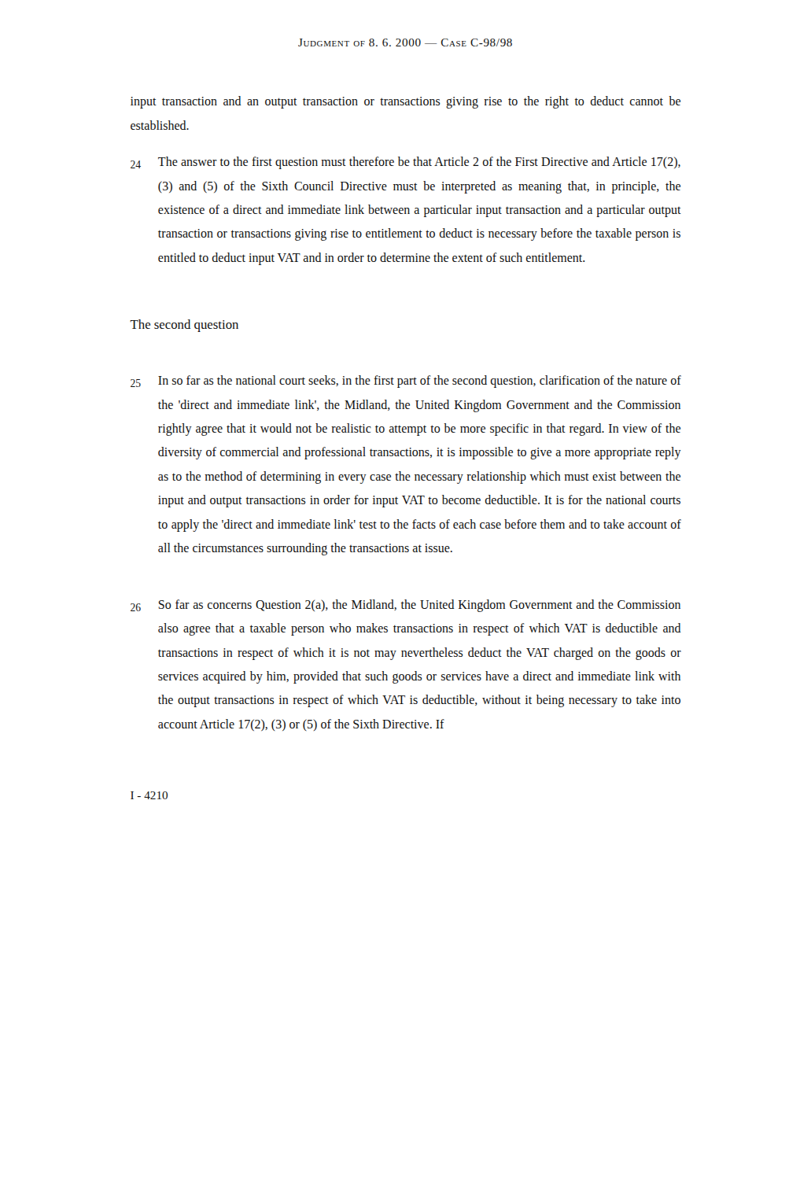Judgment of 8. 6. 2000 — Case C-98/98
input transaction and an output transaction or transactions giving rise to the right to deduct cannot be established.
24
The answer to the first question must therefore be that Article 2 of the First Directive and Article 17(2), (3) and (5) of the Sixth Council Directive must be interpreted as meaning that, in principle, the existence of a direct and immediate link between a particular input transaction and a particular output transaction or transactions giving rise to entitlement to deduct is necessary before the taxable person is entitled to deduct input VAT and in order to determine the extent of such entitlement.
The second question
25
In so far as the national court seeks, in the first part of the second question, clarification of the nature of the 'direct and immediate link', the Midland, the United Kingdom Government and the Commission rightly agree that it would not be realistic to attempt to be more specific in that regard. In view of the diversity of commercial and professional transactions, it is impossible to give a more appropriate reply as to the method of determining in every case the necessary relationship which must exist between the input and output transactions in order for input VAT to become deductible. It is for the national courts to apply the 'direct and immediate link' test to the facts of each case before them and to take account of all the circumstances surrounding the transactions at issue.
26
So far as concerns Question 2(a), the Midland, the United Kingdom Government and the Commission also agree that a taxable person who makes transactions in respect of which VAT is deductible and transactions in respect of which it is not may nevertheless deduct the VAT charged on the goods or services acquired by him, provided that such goods or services have a direct and immediate link with the output transactions in respect of which VAT is deductible, without it being necessary to take into account Article 17(2), (3) or (5) of the Sixth Directive. If
I - 4210